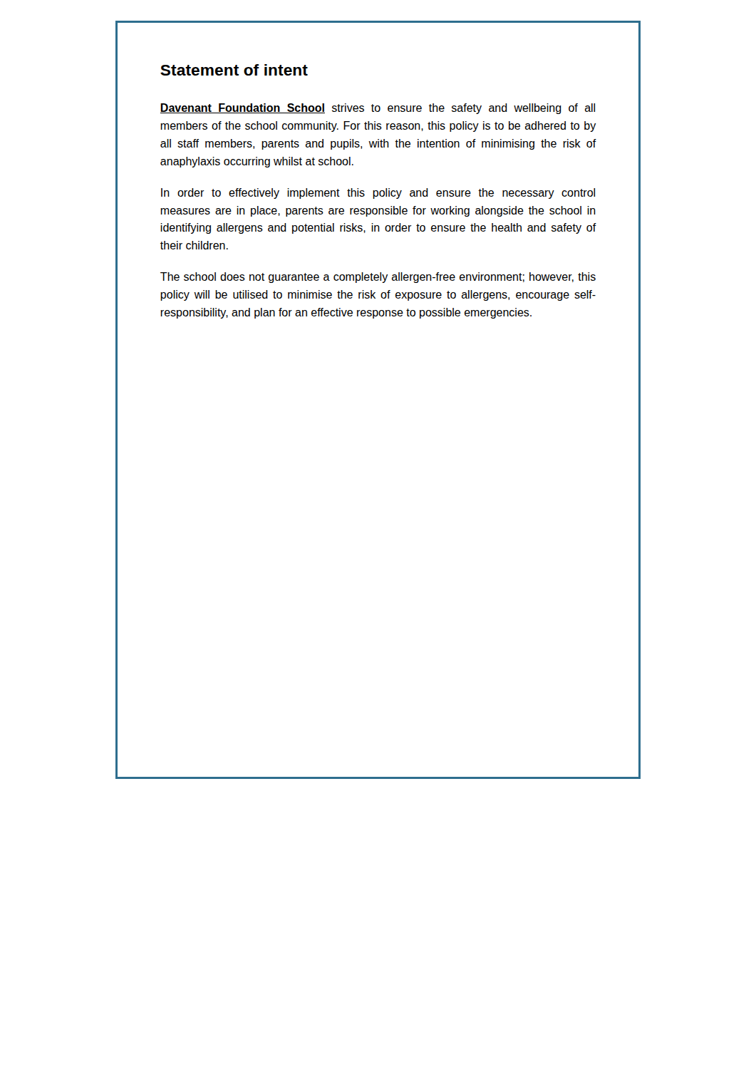Statement of intent
Davenant Foundation School strives to ensure the safety and wellbeing of all members of the school community. For this reason, this policy is to be adhered to by all staff members, parents and pupils, with the intention of minimising the risk of anaphylaxis occurring whilst at school.
In order to effectively implement this policy and ensure the necessary control measures are in place, parents are responsible for working alongside the school in identifying allergens and potential risks, in order to ensure the health and safety of their children.
The school does not guarantee a completely allergen-free environment; however, this policy will be utilised to minimise the risk of exposure to allergens, encourage self-responsibility, and plan for an effective response to possible emergencies.